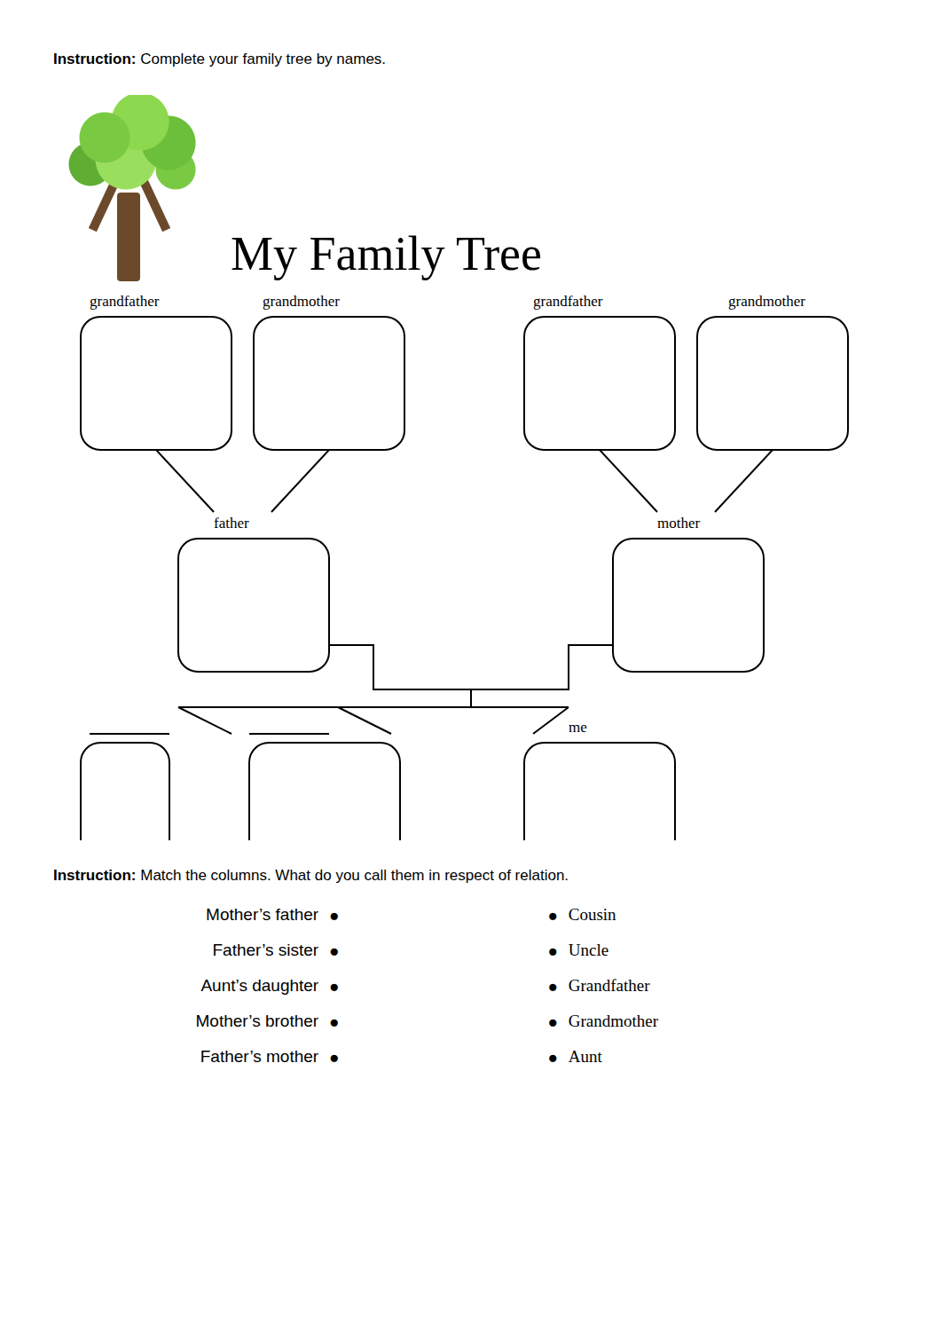Instruction: Complete your family tree by names.
My Family Tree
grandfather grandmother grandfather grandmother father mother me
Instruction: Match the columns. What do you call them in respect of relation.
| Mother’s father | ● | | ● | Cousin |
| Father’s sister | ● | | ● | Uncle |
| Aunt’s daughter | ● | | ● | Grandfather |
| Mother’s brother | ● | | ● | Grandmother |
| Father’s mother | ● | | ● | Aunt |